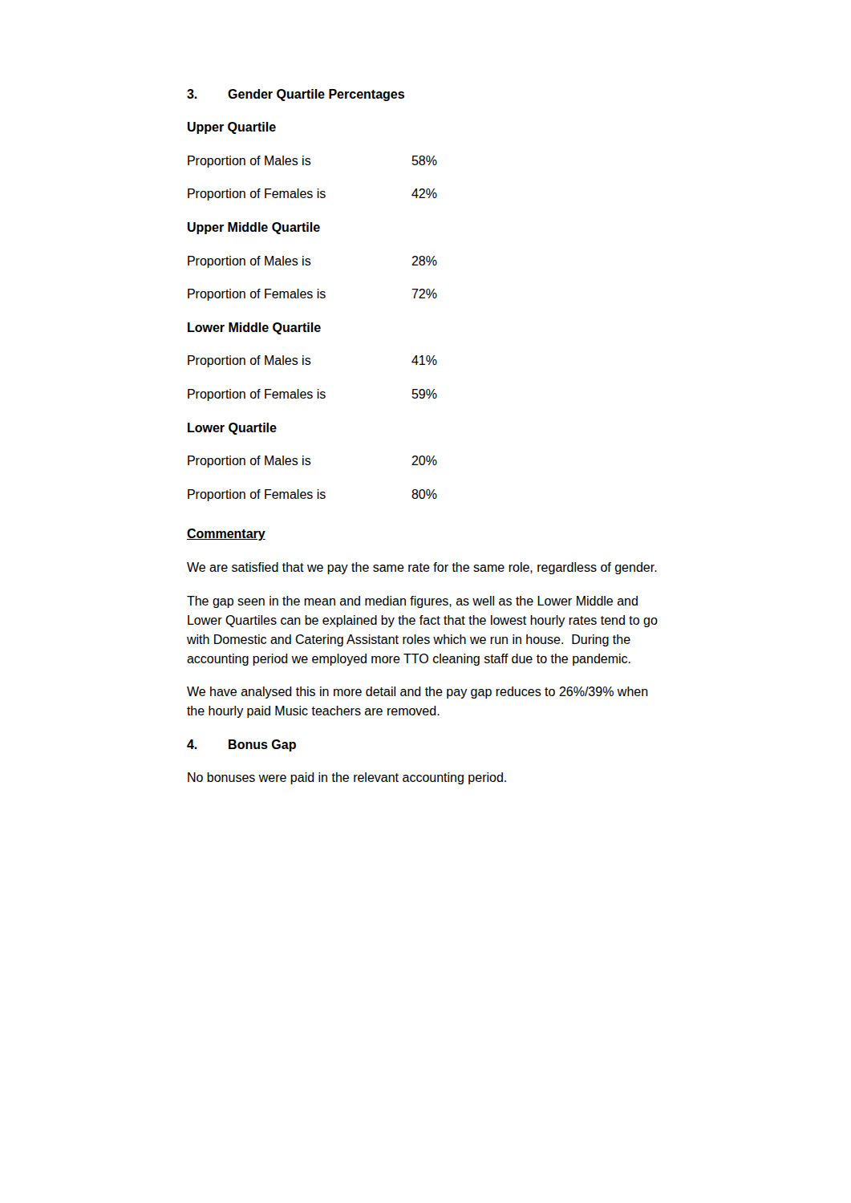3. Gender Quartile Percentages
Upper Quartile
Proportion of Males is58%
Proportion of Females is42%
Upper Middle Quartile
Proportion of Males is28%
Proportion of Females is72%
Lower Middle Quartile
Proportion of Males is41%
Proportion of Females is59%
Lower Quartile
Proportion of Males is20%
Proportion of Females is80%
Commentary
We are satisfied that we pay the same rate for the same role, regardless of gender.
The gap seen in the mean and median figures, as well as the Lower Middle and Lower Quartiles can be explained by the fact that the lowest hourly rates tend to go with Domestic and Catering Assistant roles which we run in house. During the accounting period we employed more TTO cleaning staff due to the pandemic.
We have analysed this in more detail and the pay gap reduces to 26%/39% when the hourly paid Music teachers are removed.
4. Bonus Gap
No bonuses were paid in the relevant accounting period.